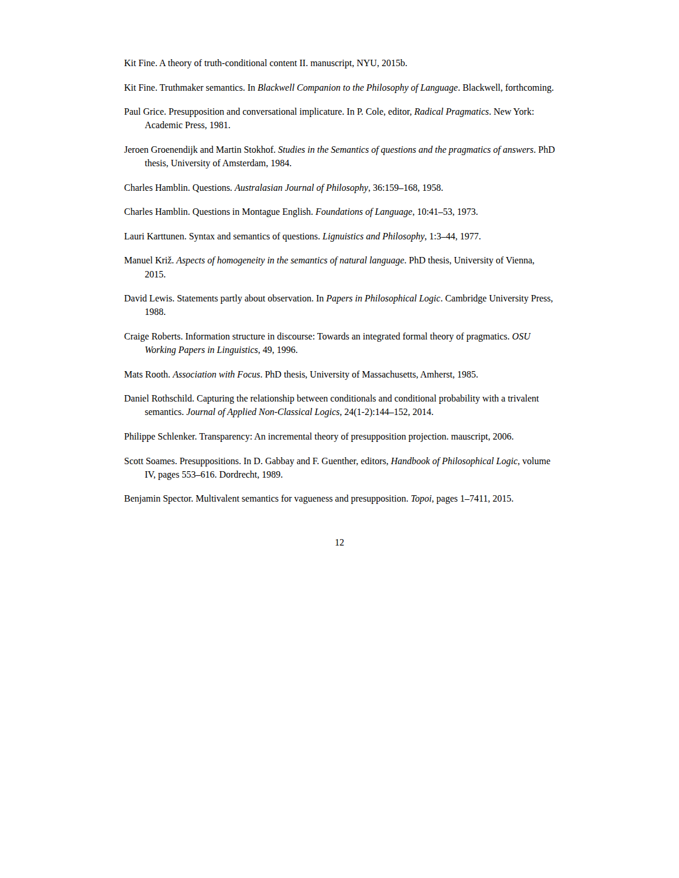Kit Fine. A theory of truth-conditional content II. manuscript, NYU, 2015b.
Kit Fine. Truthmaker semantics. In Blackwell Companion to the Philosophy of Language. Blackwell, forthcoming.
Paul Grice. Presupposition and conversational implicature. In P. Cole, editor, Radical Pragmatics. New York: Academic Press, 1981.
Jeroen Groenendijk and Martin Stokhof. Studies in the Semantics of questions and the pragmatics of answers. PhD thesis, University of Amsterdam, 1984.
Charles Hamblin. Questions. Australasian Journal of Philosophy, 36:159–168, 1958.
Charles Hamblin. Questions in Montague English. Foundations of Language, 10:41–53, 1973.
Lauri Karttunen. Syntax and semantics of questions. Lignuistics and Philosophy, 1:3–44, 1977.
Manuel Križ. Aspects of homogeneity in the semantics of natural language. PhD thesis, University of Vienna, 2015.
David Lewis. Statements partly about observation. In Papers in Philosophical Logic. Cambridge University Press, 1988.
Craige Roberts. Information structure in discourse: Towards an integrated formal theory of pragmatics. OSU Working Papers in Linguistics, 49, 1996.
Mats Rooth. Association with Focus. PhD thesis, University of Massachusetts, Amherst, 1985.
Daniel Rothschild. Capturing the relationship between conditionals and conditional probability with a trivalent semantics. Journal of Applied Non-Classical Logics, 24(1-2):144–152, 2014.
Philippe Schlenker. Transparency: An incremental theory of presupposition projection. mauscript, 2006.
Scott Soames. Presuppositions. In D. Gabbay and F. Guenther, editors, Handbook of Philosophical Logic, volume IV, pages 553–616. Dordrecht, 1989.
Benjamin Spector. Multivalent semantics for vagueness and presupposition. Topoi, pages 1–7411, 2015.
12